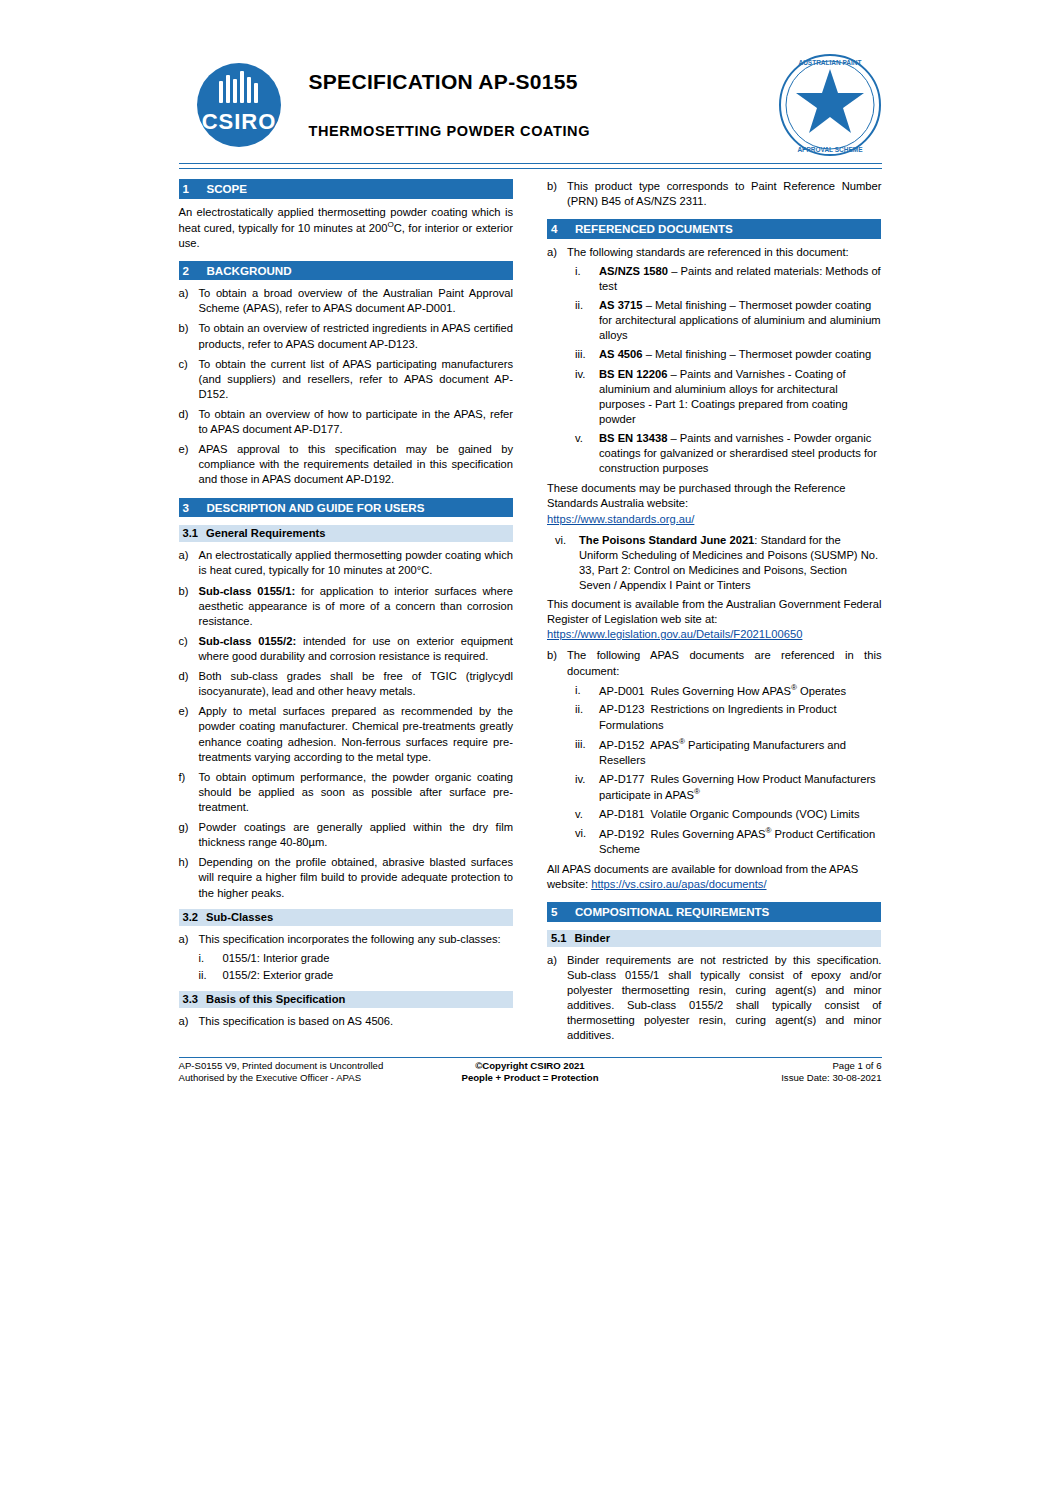CSIRO
SPECIFICATION AP-S0155
THERMOSETTING POWDER COATING
AUSTRALIAN PAINT APPROVAL SCHEME
1 SCOPE
An electrostatically applied thermosetting powder coating which is heat cured, typically for 10 minutes at 200OC, for interior or exterior use.
2 BACKGROUND
To obtain a broad overview of the Australian Paint Approval Scheme (APAS), refer to APAS document AP-D001.
To obtain an overview of restricted ingredients in APAS certified products, refer to APAS document AP-D123.
To obtain the current list of APAS participating manufacturers (and suppliers) and resellers, refer to APAS document AP-D152.
To obtain an overview of how to participate in the APAS, refer to APAS document AP-D177.
APAS approval to this specification may be gained by compliance with the requirements detailed in this specification and those in APAS document AP-D192.
3 DESCRIPTION AND GUIDE FOR USERS
3.1 General Requirements
An electrostatically applied thermosetting powder coating which is heat cured, typically for 10 minutes at 200°C.
Sub-class 0155/1: for application to interior surfaces where aesthetic appearance is of more of a concern than corrosion resistance.
Sub-class 0155/2: intended for use on exterior equipment where good durability and corrosion resistance is required.
Both sub-class grades shall be free of TGIC (triglycydl isocyanurate), lead and other heavy metals.
Apply to metal surfaces prepared as recommended by the powder coating manufacturer. Chemical pre-treatments greatly enhance coating adhesion. Non-ferrous surfaces require pre-treatments varying according to the metal type.
To obtain optimum performance, the powder organic coating should be applied as soon as possible after surface pre-treatment.
Powder coatings are generally applied within the dry film thickness range 40-80µm.
Depending on the profile obtained, abrasive blasted surfaces will require a higher film build to provide adequate protection to the higher peaks.
3.2 Sub-Classes
This specification incorporates the following any sub-classes:
0155/1: Interior grade
0155/2: Exterior grade
3.3 Basis of this Specification
This specification is based on AS 4506.
This product type corresponds to Paint Reference Number (PRN) B45 of AS/NZS 2311.
4 REFERENCED DOCUMENTS
The following standards are referenced in this document:
AS/NZS 1580 – Paints and related materials: Methods of test
AS 3715 – Metal finishing – Thermoset powder coating for architectural applications of aluminium and aluminium alloys
AS 4506 – Metal finishing – Thermoset powder coating
BS EN 12206 – Paints and Varnishes - Coating of aluminium and aluminium alloys for architectural purposes - Part 1: Coatings prepared from coating powder
BS EN 13438 – Paints and varnishes - Powder organic coatings for galvanized or sherardised steel products for construction purposes
These documents may be purchased through the Reference Standards Australia website:
https://www.standards.org.au/
The Poisons Standard June 2021: Standard for the Uniform Scheduling of Medicines and Poisons (SUSMP) No. 33, Part 2: Control on Medicines and Poisons, Section Seven / Appendix I Paint or Tinters
This document is available from the Australian Government Federal Register of Legislation web site at:
https://www.legislation.gov.au/Details/F2021L00650
The following APAS documents are referenced in this document:
AP-D001 Rules Governing How APAS® Operates
AP-D123 Restrictions on Ingredients in Product Formulations
AP-D152 APAS® Participating Manufacturers and Resellers
AP-D177 Rules Governing How Product Manufacturers participate in APAS®
AP-D181 Volatile Organic Compounds (VOC) Limits
AP-D192 Rules Governing APAS® Product Certification Scheme
All APAS documents are available for download from the APAS website: https://vs.csiro.au/apas/documents/
5 COMPOSITIONAL REQUIREMENTS
5.1 Binder
Binder requirements are not restricted by this specification. Sub-class 0155/1 shall typically consist of epoxy and/or polyester thermosetting resin, curing agent(s) and minor additives. Sub-class 0155/2 shall typically consist of thermosetting polyester resin, curing agent(s) and minor additives.
AP-S0155 V9, Printed document is Uncontrolled
©Copyright CSIRO 2021
Page 1 of 6
Authorised by the Executive Officer - APAS
People + Product = Protection
Issue Date: 30-08-2021